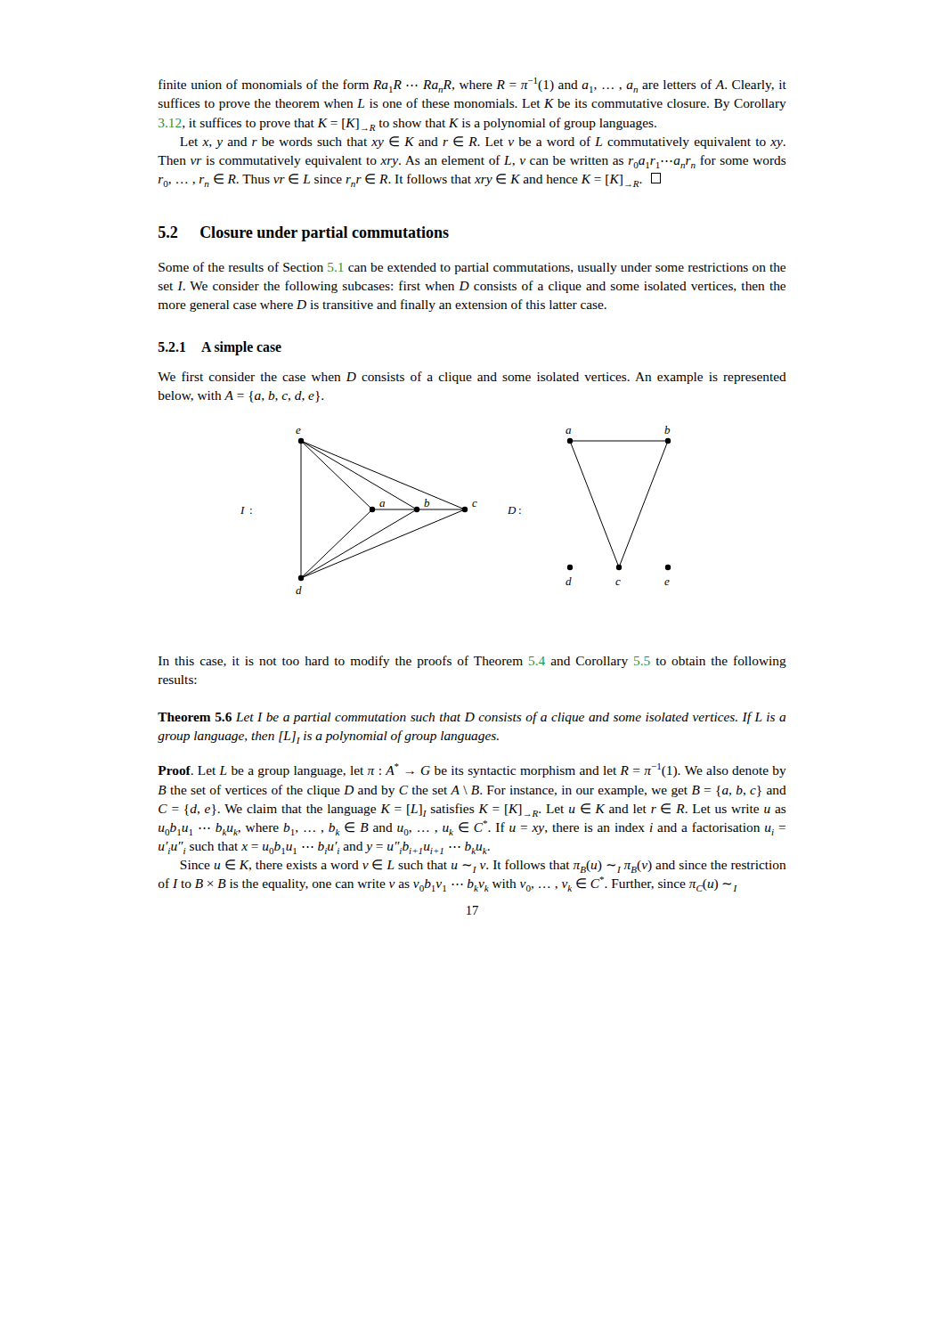finite union of monomials of the form Ra1R ⋯ RanR, where R = π−1(1) and a1, … , an are letters of A. Clearly, it suffices to prove the theorem when L is one of these monomials. Let K be its commutative closure. By Corollary 3.12, it suffices to prove that K = [K]→R to show that K is a polynomial of group languages.
Let x, y and r be words such that xy ∈ K and r ∈ R. Let v be a word of L commutatively equivalent to xy. Then vr is commutatively equivalent to xry. As an element of L, v can be written as r0a1r1⋯anrn for some words r0, … , rn ∈ R. Thus vr ∈ L since rnr ∈ R. It follows that xry ∈ K and hence K = [K]→R.
5.2 Closure under partial commutations
Some of the results of Section 5.1 can be extended to partial commutations, usually under some restrictions on the set I. We consider the following subcases: first when D consists of a clique and some isolated vertices, then the more general case where D is transitive and finally an extension of this latter case.
5.2.1 A simple case
We first consider the case when D consists of a clique and some isolated vertices. An example is represented below, with A = {a, b, c, d, e}.
e d a b c I : a b c d e D :
In this case, it is not too hard to modify the proofs of Theorem 5.4 and Corollary 5.5 to obtain the following results:
Theorem 5.6 Let I be a partial commutation such that D consists of a clique and some isolated vertices. If L is a group language, then [L]I is a polynomial of group languages.
Proof. Let L be a group language, let π : A* → G be its syntactic morphism and let R = π−1(1). We also denote by B the set of vertices of the clique D and by C the set A \ B. For instance, in our example, we get B = {a, b, c} and C = {d, e}. We claim that the language K = [L]I satisfies K = [K]→R. Let u ∈ K and let r ∈ R. Let us write u as u0b1u1 ⋯ bkuk, where b1, … , bk ∈ B and u0, … , uk ∈ C*. If u = xy, there is an index i and a factorisation ui = u′iu″i such that x = u0b1u1 ⋯ biu′i and y = u″ibi+1ui+1 ⋯ bkuk.
Since u ∈ K, there exists a word v ∈ L such that u ∼I v. It follows that πB(u) ∼I πB(v) and since the restriction of I to B × B is the equality, one can write v as v0b1v1 ⋯ bkvk with v0, … , vk ∈ C*. Further, since πC(u) ∼I
17